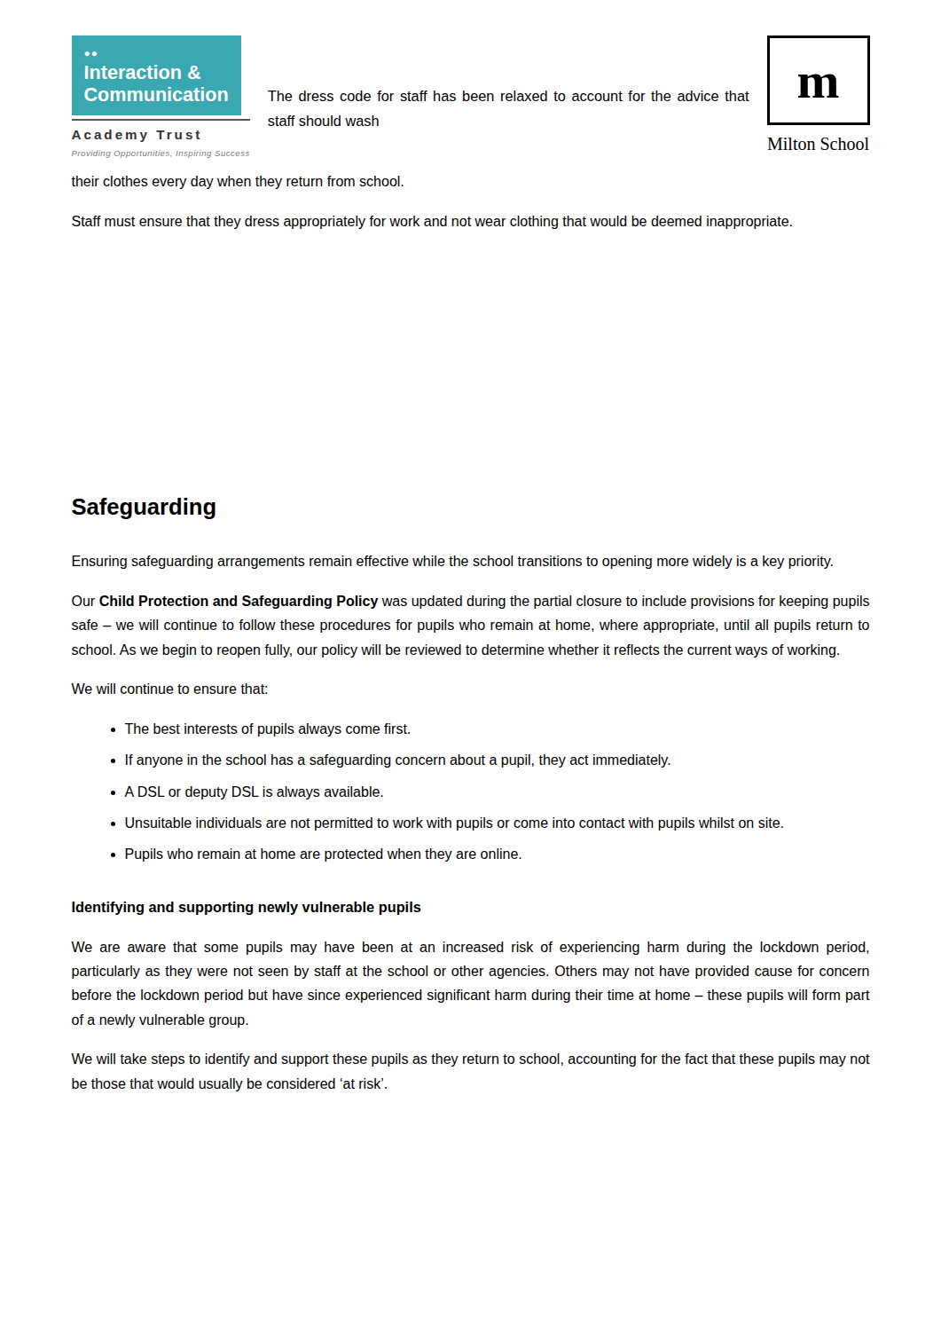●●
Interaction &
Communication
Academy Trust
Providing Opportunities, Inspiring Success
The dress code for staff has been relaxed to account for the advice that staff should wash
m
Milton School
their clothes every day when they return from school.
Staff must ensure that they dress appropriately for work and not wear clothing that would be deemed inappropriate.
Safeguarding
Ensuring safeguarding arrangements remain effective while the school transitions to opening more widely is a key priority.
Our Child Protection and Safeguarding Policy was updated during the partial closure to include provisions for keeping pupils safe – we will continue to follow these procedures for pupils who remain at home, where appropriate, until all pupils return to school. As we begin to reopen fully, our policy will be reviewed to determine whether it reflects the current ways of working.
We will continue to ensure that:
The best interests of pupils always come first.
If anyone in the school has a safeguarding concern about a pupil, they act immediately.
A DSL or deputy DSL is always available.
Unsuitable individuals are not permitted to work with pupils or come into contact with pupils whilst on site.
Pupils who remain at home are protected when they are online.
Identifying and supporting newly vulnerable pupils
We are aware that some pupils may have been at an increased risk of experiencing harm during the lockdown period, particularly as they were not seen by staff at the school or other agencies. Others may not have provided cause for concern before the lockdown period but have since experienced significant harm during their time at home – these pupils will form part of a newly vulnerable group.
We will take steps to identify and support these pupils as they return to school, accounting for the fact that these pupils may not be those that would usually be considered ‘at risk’.